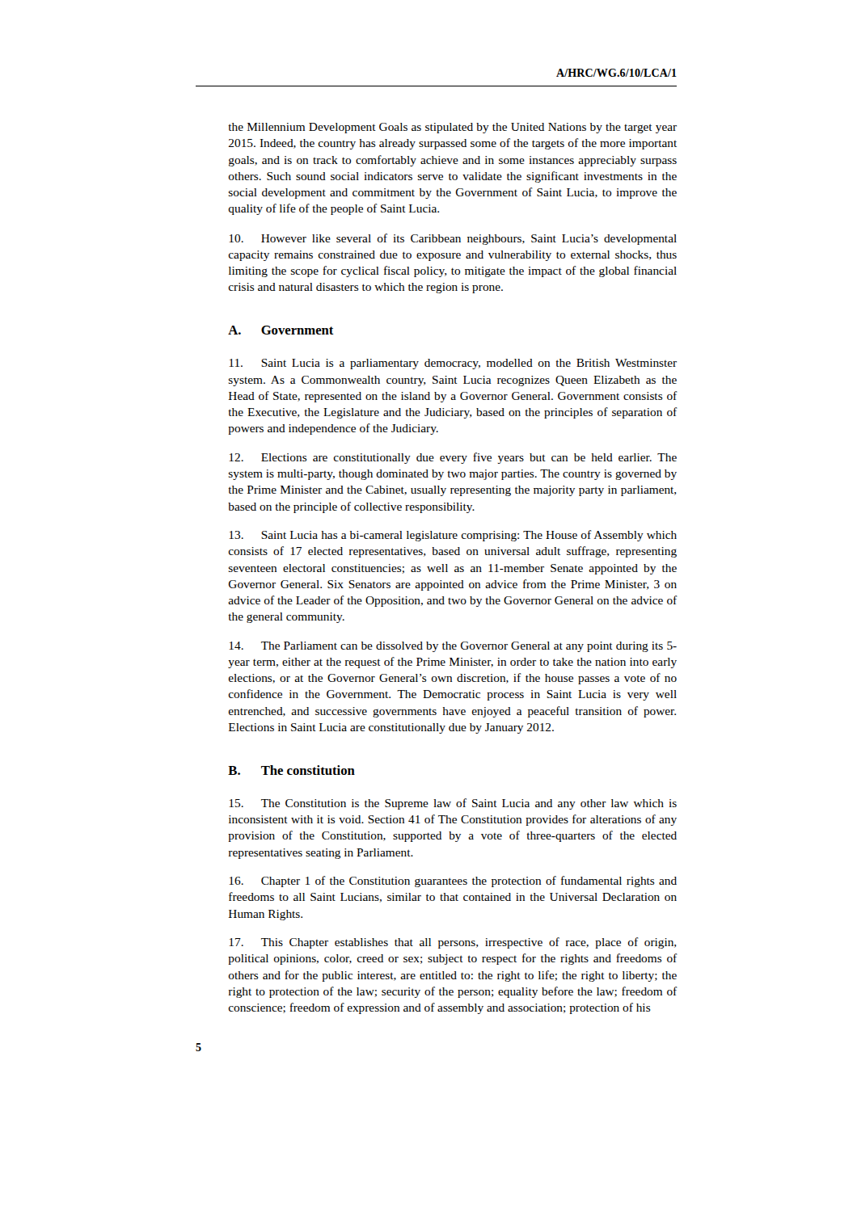A/HRC/WG.6/10/LCA/1
the Millennium Development Goals as stipulated by the United Nations by the target year 2015. Indeed, the country has already surpassed some of the targets of the more important goals, and is on track to comfortably achieve and in some instances appreciably surpass others. Such sound social indicators serve to validate the significant investments in the social development and commitment by the Government of Saint Lucia, to improve the quality of life of the people of Saint Lucia.
10. However like several of its Caribbean neighbours, Saint Lucia’s developmental capacity remains constrained due to exposure and vulnerability to external shocks, thus limiting the scope for cyclical fiscal policy, to mitigate the impact of the global financial crisis and natural disasters to which the region is prone.
A. Government
11. Saint Lucia is a parliamentary democracy, modelled on the British Westminster system. As a Commonwealth country, Saint Lucia recognizes Queen Elizabeth as the Head of State, represented on the island by a Governor General. Government consists of the Executive, the Legislature and the Judiciary, based on the principles of separation of powers and independence of the Judiciary.
12. Elections are constitutionally due every five years but can be held earlier. The system is multi-party, though dominated by two major parties. The country is governed by the Prime Minister and the Cabinet, usually representing the majority party in parliament, based on the principle of collective responsibility.
13. Saint Lucia has a bi-cameral legislature comprising: The House of Assembly which consists of 17 elected representatives, based on universal adult suffrage, representing seventeen electoral constituencies; as well as an 11-member Senate appointed by the Governor General. Six Senators are appointed on advice from the Prime Minister, 3 on advice of the Leader of the Opposition, and two by the Governor General on the advice of the general community.
14. The Parliament can be dissolved by the Governor General at any point during its 5-year term, either at the request of the Prime Minister, in order to take the nation into early elections, or at the Governor General’s own discretion, if the house passes a vote of no confidence in the Government. The Democratic process in Saint Lucia is very well entrenched, and successive governments have enjoyed a peaceful transition of power. Elections in Saint Lucia are constitutionally due by January 2012.
B. The constitution
15. The Constitution is the Supreme law of Saint Lucia and any other law which is inconsistent with it is void. Section 41 of The Constitution provides for alterations of any provision of the Constitution, supported by a vote of three-quarters of the elected representatives seating in Parliament.
16. Chapter 1 of the Constitution guarantees the protection of fundamental rights and freedoms to all Saint Lucians, similar to that contained in the Universal Declaration on Human Rights.
17. This Chapter establishes that all persons, irrespective of race, place of origin, political opinions, color, creed or sex; subject to respect for the rights and freedoms of others and for the public interest, are entitled to: the right to life; the right to liberty; the right to protection of the law; security of the person; equality before the law; freedom of conscience; freedom of expression and of assembly and association; protection of his
5